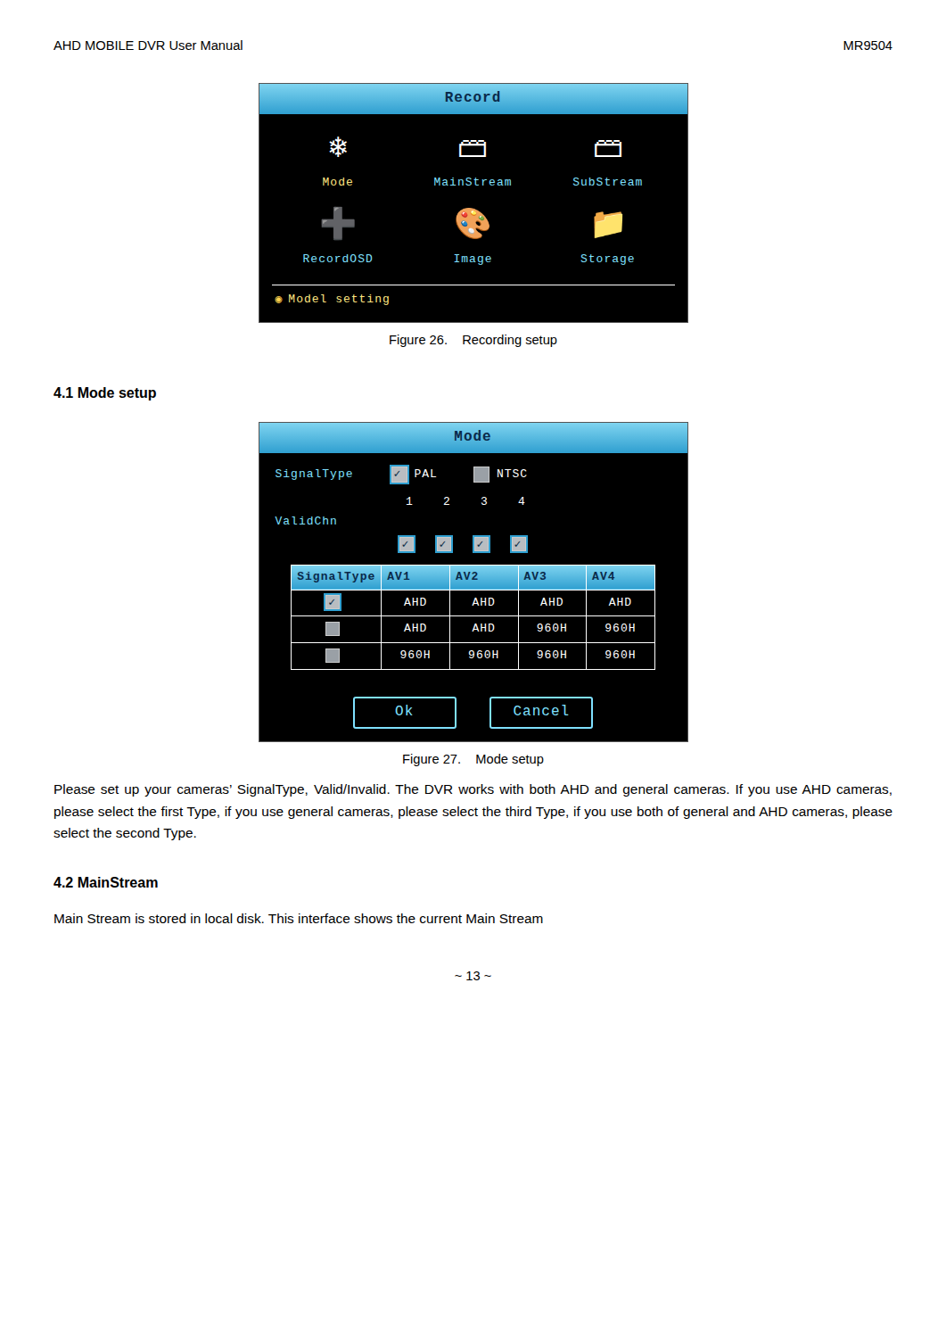AHD MOBILE DVR User Manual
MR9504
Record
❄ Mode
🗃 MainStream
🗃 SubStream
➕ RecordOSD
🎨 Image
📁 Storage
◉Model setting
Figure 26. Recording setup
4.1 Mode setup
Mode
SignalType PAL NTSC
1234
ValidChn
| SignalType | AV1 | AV2 | AV3 | AV4 |
| --- | --- | --- | --- | --- |
| | AHD | AHD | AHD | AHD |
| | AHD | AHD | 960H | 960H |
| | 960H | 960H | 960H | 960H |
Ok Cancel
Figure 27. Mode setup
Please set up your cameras’ SignalType, Valid/Invalid. The DVR works with both AHD and general cameras. If you use AHD cameras, please select the first Type, if you use general cameras, please select the third Type, if you use both of general and AHD cameras, please select the second Type.
4.2 MainStream
Main Stream is stored in local disk. This interface shows the current Main Stream
~ 13 ~